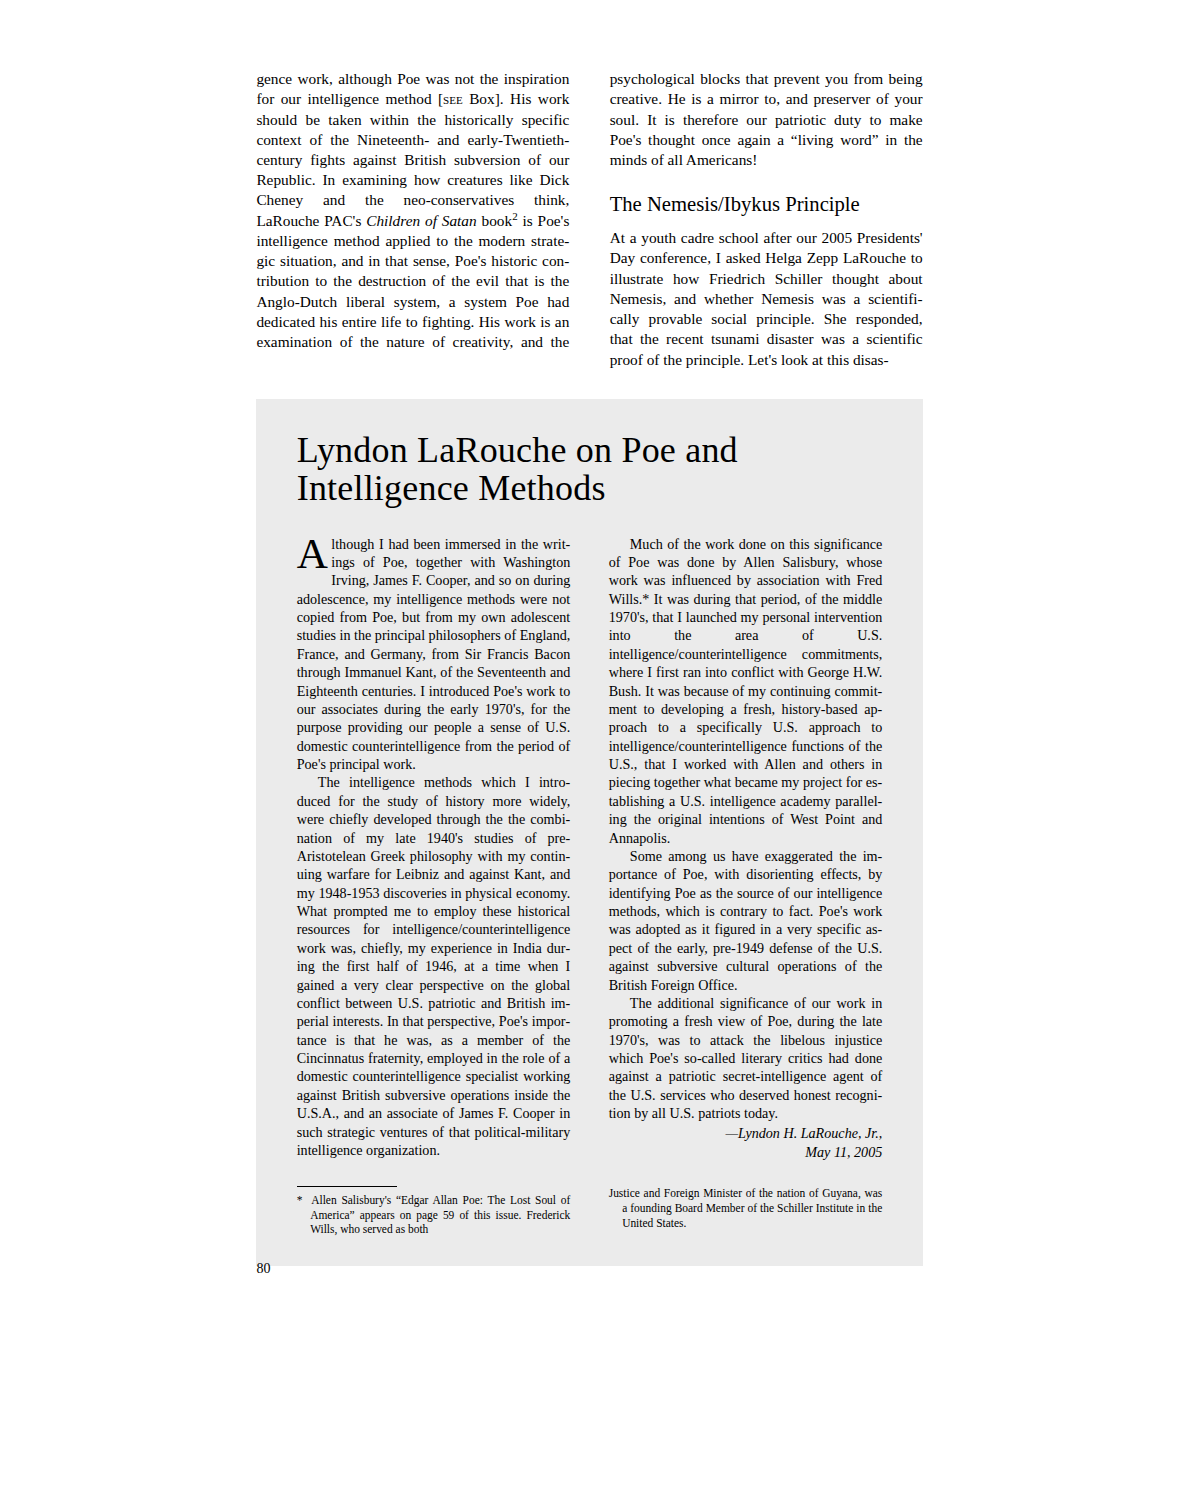gence work, although Poe was not the inspiration for our intelligence method [see Box]. His work should be taken within the historically specific context of the Nineteenth- and early-Twentieth-century fights against British subversion of our Republic. In examining how creatures like Dick Cheney and the neo-conservatives think, LaRouche PAC's Children of Satan book2 is Poe's intelligence method applied to the modern strategic situation, and in that sense, Poe's historic contribution to the destruction of the evil that is the Anglo-Dutch liberal system, a system Poe had dedicated his entire life to fighting. His work is an examination of the nature of creativity, and the psychological blocks that prevent you from being creative. He is a mirror to, and preserver of your soul. It is therefore our patriotic duty to make Poe's thought once again a “living word” in the minds of all Americans!
The Nemesis/Ibykus Principle
At a youth cadre school after our 2005 Presidents' Day conference, I asked Helga Zepp LaRouche to illustrate how Friedrich Schiller thought about Nemesis, and whether Nemesis was a scientifically provable social principle. She responded, that the recent tsunami disaster was a scientific proof of the principle. Let's look at this disas-
Lyndon LaRouche on Poe and Intelligence Methods
Although I had been immersed in the writings of Poe, together with Washington Irving, James F. Cooper, and so on during adolescence, my intelligence methods were not copied from Poe, but from my own adolescent studies in the principal philosophers of England, France, and Germany, from Sir Francis Bacon through Immanuel Kant, of the Seventeenth and Eighteenth centuries. I introduced Poe's work to our associates during the early 1970's, for the purpose providing our people a sense of U.S. domestic counterintelligence from the period of Poe's principal work.
The intelligence methods which I introduced for the study of history more widely, were chiefly developed through the the combination of my late 1940's studies of pre-Aristotelean Greek philosophy with my continuing warfare for Leibniz and against Kant, and my 1948-1953 discoveries in physical economy. What prompted me to employ these historical resources for intelligence/counterintelligence work was, chiefly, my experience in India during the first half of 1946, at a time when I gained a very clear perspective on the global conflict between U.S. patriotic and British imperial interests. In that perspective, Poe's importance is that he was, as a member of the Cincinnatus fraternity, employed in the role of a domestic counterintelligence specialist working against British subversive operations inside the U.S.A., and an associate of James F. Cooper in such strategic ventures of that political-military intelligence organization.
Much of the work done on this significance of Poe was done by Allen Salisbury, whose work was influenced by association with Fred Wills.* It was during that period, of the middle 1970's, that I launched my personal intervention into the area of U.S. intelligence/counterintelligence commitments, where I first ran into conflict with George H.W. Bush. It was because of my continuing commitment to developing a fresh, history-based approach to a specifically U.S. approach to intelligence/counterintelligence functions of the U.S., that I worked with Allen and others in piecing together what became my project for establishing a U.S. intelligence academy paralleling the original intentions of West Point and Annapolis.
Some among us have exaggerated the importance of Poe, with disorienting effects, by identifying Poe as the source of our intelligence methods, which is contrary to fact. Poe's work was adopted as it figured in a very specific aspect of the early, pre-1949 defense of the U.S. against subversive cultural operations of the British Foreign Office.
The additional significance of our work in promoting a fresh view of Poe, during the late 1970's, was to attack the libelous injustice which Poe's so-called literary critics had done against a patriotic secret-intelligence agent of the U.S. services who deserved honest recognition by all U.S. patriots today.
—Lyndon H. LaRouche, Jr., May 11, 2005
* Allen Salisbury's “Edgar Allan Poe: The Lost Soul of America” appears on page 59 of this issue. Frederick Wills, who served as both
Justice and Foreign Minister of the nation of Guyana, was a founding Board Member of the Schiller Institute in the United States.
80